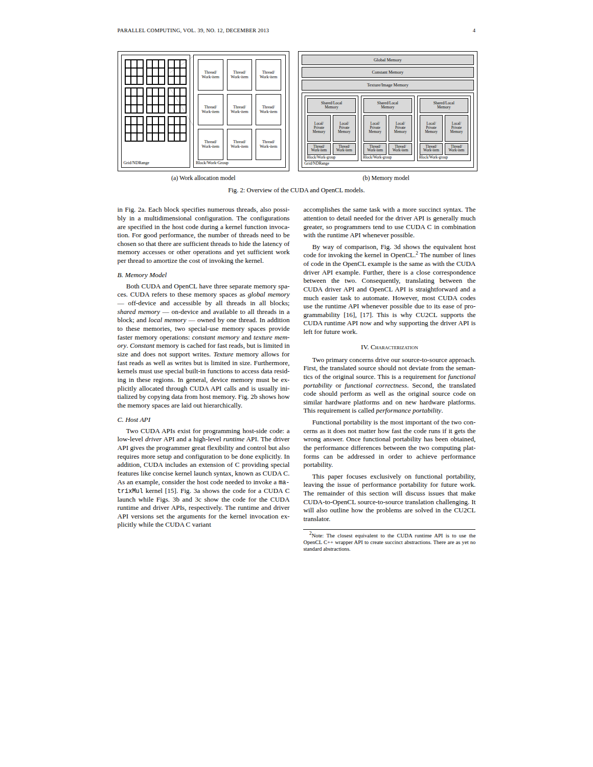Parallel Computing, Vol. 39, No. 12, December 2013 4
Grid/NDRange
Thread/
Work-item
Thread/
Work-item
Thread/
Work-item
Thread/
Work-item
Thread/
Work-item
Thread/
Work-item
Thread/
Work-item
Thread/
Work-item
Thread/
Work-item
Block/Work-Group
Global Memory
Constant Memory
Texture/Image Memory
Shared/Local
Memory
Local/
Private
Memory
Thread/
Work-item
Local/
Private
Memory
Thread/
Work-item
Block/Work-group
Shared/Local
Memory
Local/
Private
Memory
Thread/
Work-item
Local/
Private
Memory
Thread/
Work-item
Block/Work-group
Shared/Local
Memory
Local/
Private
Memory
Thread/
Work-item
Local/
Private
Memory
Thread/
Work-item
Block/Work-group
Grid/NDRange
(a) Work allocation model
(b) Memory model
Fig. 2: Overview of the CUDA and OpenCL models.
in Fig. 2a. Each block specifies numerous threads, also possibly in a multidimensional configuration. The configurations are specified in the host code during a kernel function invocation. For good performance, the number of threads need to be chosen so that there are sufficient threads to hide the latency of memory accesses or other operations and yet sufficient work per thread to amortize the cost of invoking the kernel.
B. Memory Model
Both CUDA and OpenCL have three separate memory spaces. CUDA refers to these memory spaces as global memory — off-device and accessible by all threads in all blocks; shared memory — on-device and available to all threads in a block; and local memory — owned by one thread. In addition to these memories, two special-use memory spaces provide faster memory operations: constant memory and texture memory. Constant memory is cached for fast reads, but is limited in size and does not support writes. Texture memory allows for fast reads as well as writes but is limited in size. Furthermore, kernels must use special built-in functions to access data residing in these regions. In general, device memory must be explicitly allocated through CUDA API calls and is usually initialized by copying data from host memory. Fig. 2b shows how the memory spaces are laid out hierarchically.
C. Host API
Two CUDA APIs exist for programming host-side code: a low-level driver API and a high-level runtime API. The driver API gives the programmer great flexibility and control but also requires more setup and configuration to be done explicitly. In addition, CUDA includes an extension of C providing special features like concise kernel launch syntax, known as CUDA C. As an example, consider the host code needed to invoke a matrixMul kernel [15]. Fig. 3a shows the code for a CUDA C launch while Figs. 3b and 3c show the code for the CUDA runtime and driver APIs, respectively. The runtime and driver API versions set the arguments for the kernel invocation explicitly while the CUDA C variant
accomplishes the same task with a more succinct syntax. The attention to detail needed for the driver API is generally much greater, so programmers tend to use CUDA C in combination with the runtime API whenever possible.
By way of comparison, Fig. 3d shows the equivalent host code for invoking the kernel in OpenCL.2 The number of lines of code in the OpenCL example is the same as with the CUDA driver API example. Further, there is a close correspondence between the two. Consequently, translating between the CUDA driver API and OpenCL API is straightforward and a much easier task to automate. However, most CUDA codes use the runtime API whenever possible due to its ease of programmability [16], [17]. This is why CU2CL supports the CUDA runtime API now and why supporting the driver API is left for future work.
IV. Characterization
Two primary concerns drive our source-to-source approach. First, the translated source should not deviate from the semantics of the original source. This is a requirement for functional portability or functional correctness. Second, the translated code should perform as well as the original source code on similar hardware platforms and on new hardware platforms. This requirement is called performance portability.
Functional portability is the most important of the two concerns as it does not matter how fast the code runs if it gets the wrong answer. Once functional portability has been obtained, the performance differences between the two computing platforms can be addressed in order to achieve performance portability.
This paper focuses exclusively on functional portability, leaving the issue of performance portability for future work. The remainder of this section will discuss issues that make CUDA-to-OpenCL source-to-source translation challenging. It will also outline how the problems are solved in the CU2CL translator.
2Note: The closest equivalent to the CUDA runtime API is to use the OpenCL C++ wrapper API to create succinct abstractions. There are as yet no standard abstractions.